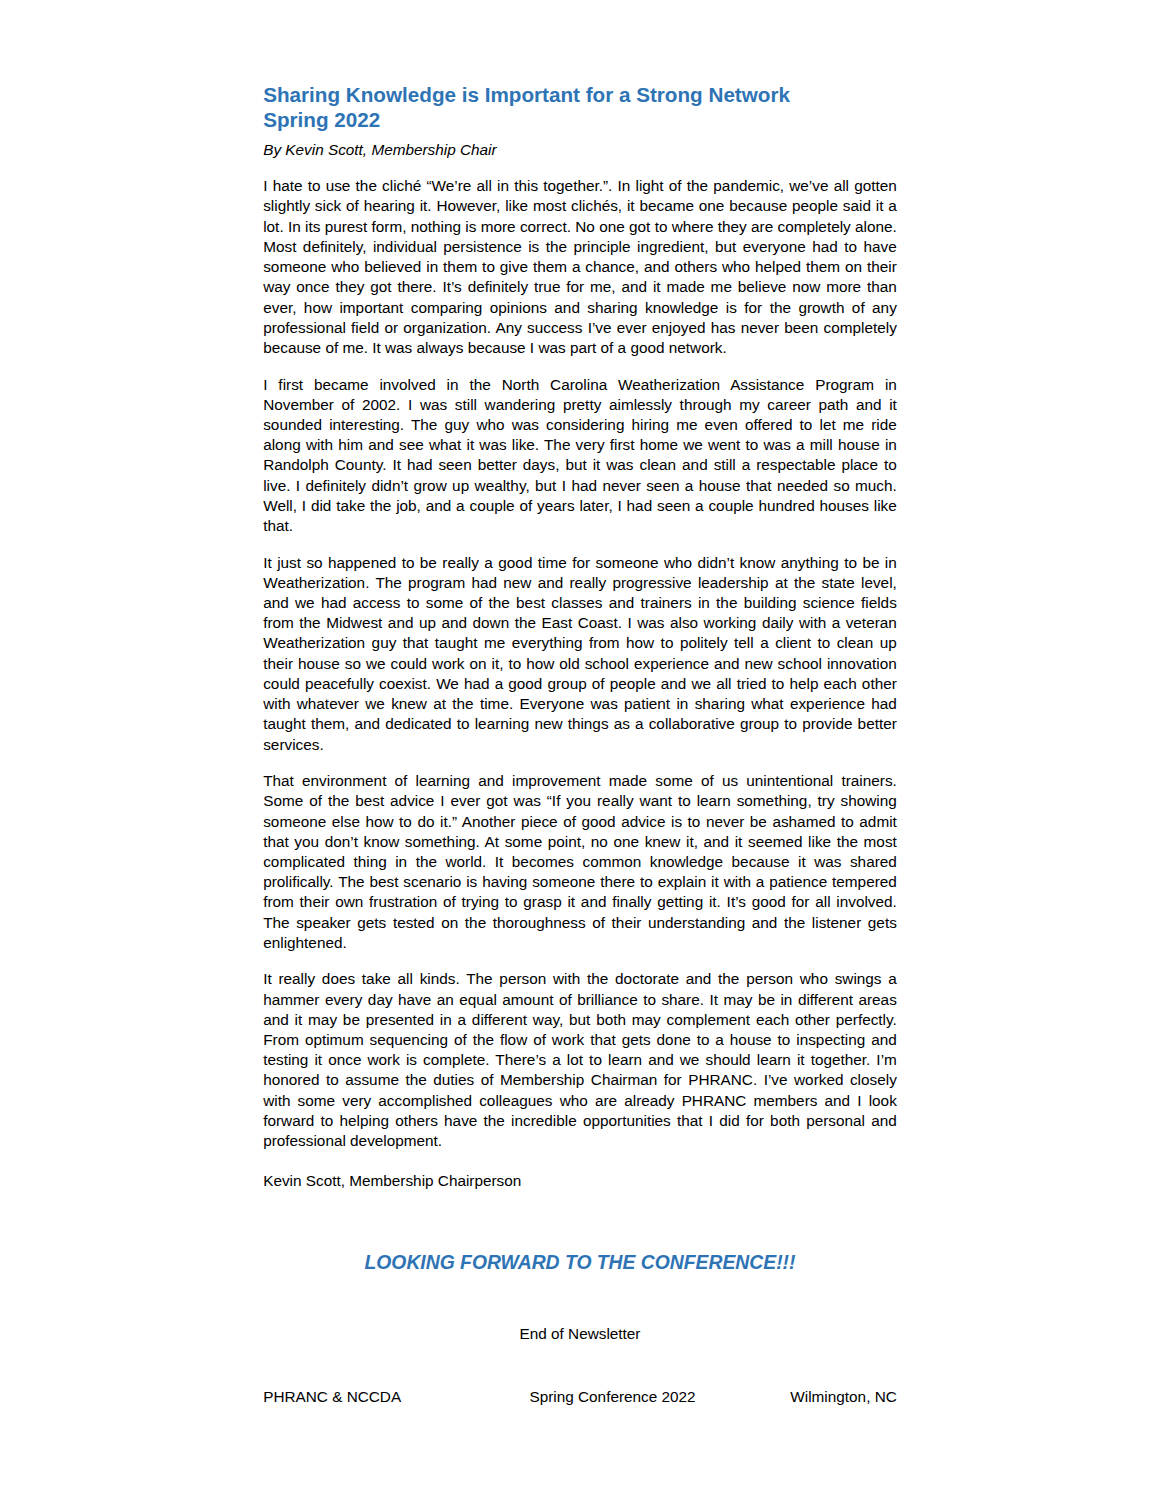Sharing Knowledge is Important for a Strong Network
Spring 2022
By Kevin Scott, Membership Chair
I hate to use the cliché “We’re all in this together.”. In light of the pandemic, we’ve all gotten slightly sick of hearing it. However, like most clichés, it became one because people said it a lot. In its purest form, nothing is more correct. No one got to where they are completely alone. Most definitely, individual persistence is the principle ingredient, but everyone had to have someone who believed in them to give them a chance, and others who helped them on their way once they got there. It’s definitely true for me, and it made me believe now more than ever, how important comparing opinions and sharing knowledge is for the growth of any professional field or organization. Any success I’ve ever enjoyed has never been completely because of me. It was always because I was part of a good network.
I first became involved in the North Carolina Weatherization Assistance Program in November of 2002. I was still wandering pretty aimlessly through my career path and it sounded interesting. The guy who was considering hiring me even offered to let me ride along with him and see what it was like. The very first home we went to was a mill house in Randolph County. It had seen better days, but it was clean and still a respectable place to live. I definitely didn’t grow up wealthy, but I had never seen a house that needed so much. Well, I did take the job, and a couple of years later, I had seen a couple hundred houses like that.
It just so happened to be really a good time for someone who didn’t know anything to be in Weatherization. The program had new and really progressive leadership at the state level, and we had access to some of the best classes and trainers in the building science fields from the Midwest and up and down the East Coast. I was also working daily with a veteran Weatherization guy that taught me everything from how to politely tell a client to clean up their house so we could work on it, to how old school experience and new school innovation could peacefully coexist. We had a good group of people and we all tried to help each other with whatever we knew at the time. Everyone was patient in sharing what experience had taught them, and dedicated to learning new things as a collaborative group to provide better services.
That environment of learning and improvement made some of us unintentional trainers. Some of the best advice I ever got was “If you really want to learn something, try showing someone else how to do it.” Another piece of good advice is to never be ashamed to admit that you don’t know something. At some point, no one knew it, and it seemed like the most complicated thing in the world. It becomes common knowledge because it was shared prolifically. The best scenario is having someone there to explain it with a patience tempered from their own frustration of trying to grasp it and finally getting it. It’s good for all involved. The speaker gets tested on the thoroughness of their understanding and the listener gets enlightened.
It really does take all kinds. The person with the doctorate and the person who swings a hammer every day have an equal amount of brilliance to share. It may be in different areas and it may be presented in a different way, but both may complement each other perfectly. From optimum sequencing of the flow of work that gets done to a house to inspecting and testing it once work is complete. There’s a lot to learn and we should learn it together. I’m honored to assume the duties of Membership Chairman for PHRANC. I’ve worked closely with some very accomplished colleagues who are already PHRANC members and I look forward to helping others have the incredible opportunities that I did for both personal and professional development.
Kevin Scott, Membership Chairperson
LOOKING FORWARD TO THE CONFERENCE!!!
End of Newsletter
PHRANC & NCCDA Spring Conference 2022 Wilmington, NC